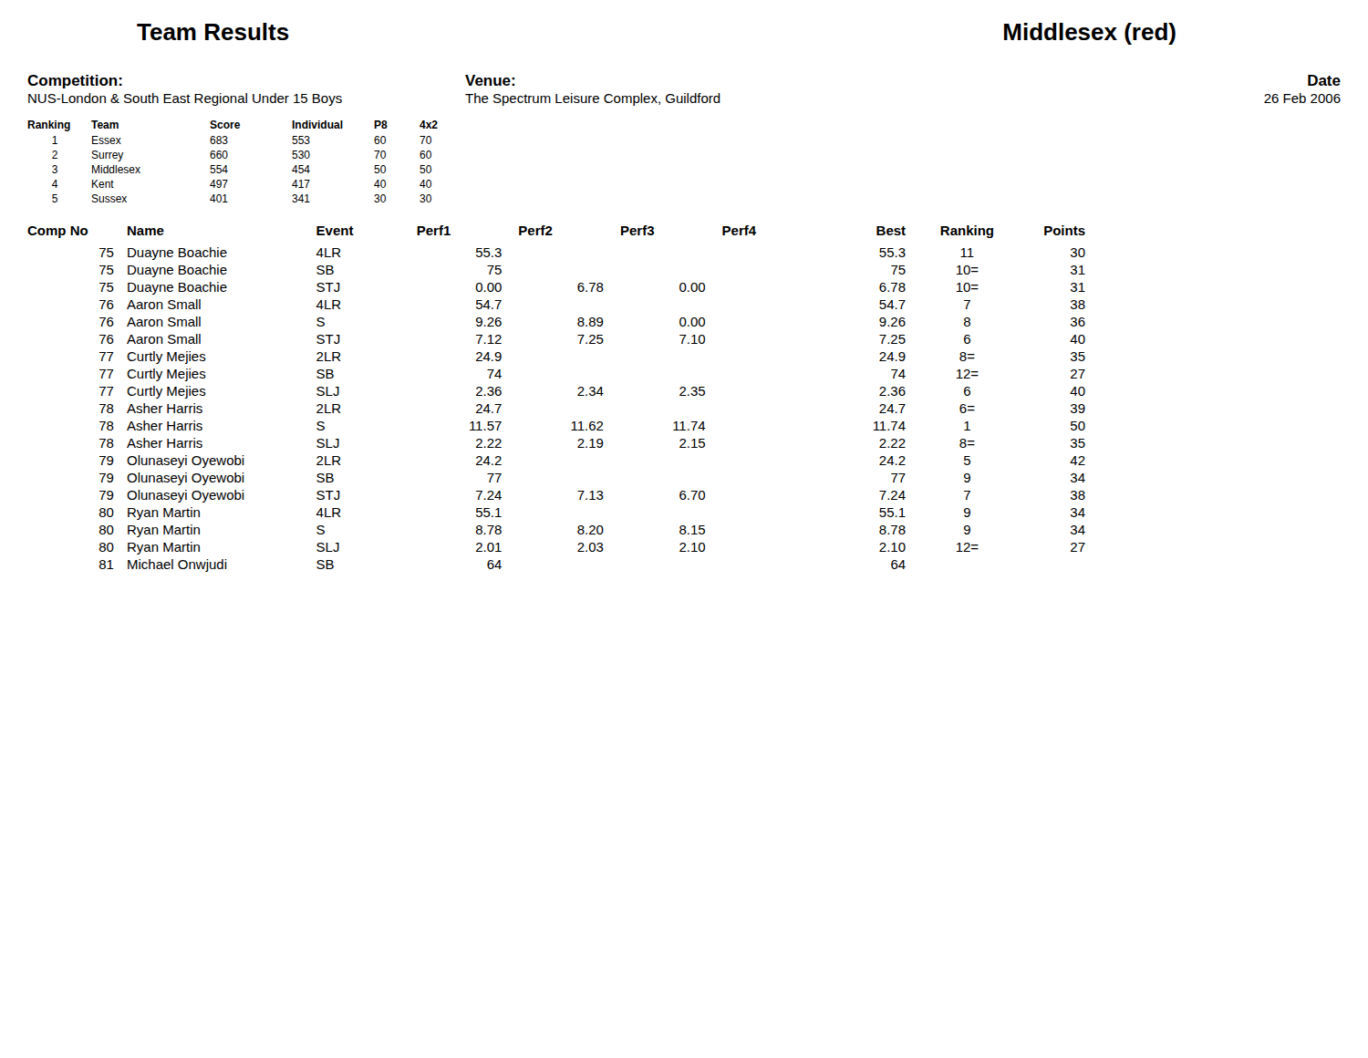Team Results
Middlesex (red)
Competition:
Venue:
Date
NUS-London & South East Regional Under 15 Boys
The Spectrum Leisure Complex, Guildford
26 Feb 2006
| Ranking | Team | Score | Individual | P8 | 4x2 |
| --- | --- | --- | --- | --- | --- |
| 1 | Essex | 683 | 553 | 60 | 70 |
| 2 | Surrey | 660 | 530 | 70 | 60 |
| 3 | Middlesex | 554 | 454 | 50 | 50 |
| 4 | Kent | 497 | 417 | 40 | 40 |
| 5 | Sussex | 401 | 341 | 30 | 30 |
| Comp No | Name | Event | Perf1 | Perf2 | Perf3 | Perf4 | Best | Ranking | Points |
| --- | --- | --- | --- | --- | --- | --- | --- | --- | --- |
| 75 | Duayne Boachie | 4LR | 55.3 | | | | 55.3 | 11 | 30 |
| 75 | Duayne Boachie | SB | 75 | | | | 75 | 10= | 31 |
| 75 | Duayne Boachie | STJ | 0.00 | 6.78 | 0.00 | | 6.78 | 10= | 31 |
| 76 | Aaron Small | 4LR | 54.7 | | | | 54.7 | 7 | 38 |
| 76 | Aaron Small | S | 9.26 | 8.89 | 0.00 | | 9.26 | 8 | 36 |
| 76 | Aaron Small | STJ | 7.12 | 7.25 | 7.10 | | 7.25 | 6 | 40 |
| 77 | Curtly Mejies | 2LR | 24.9 | | | | 24.9 | 8= | 35 |
| 77 | Curtly Mejies | SB | 74 | | | | 74 | 12= | 27 |
| 77 | Curtly Mejies | SLJ | 2.36 | 2.34 | 2.35 | | 2.36 | 6 | 40 |
| 78 | Asher Harris | 2LR | 24.7 | | | | 24.7 | 6= | 39 |
| 78 | Asher Harris | S | 11.57 | 11.62 | 11.74 | | 11.74 | 1 | 50 |
| 78 | Asher Harris | SLJ | 2.22 | 2.19 | 2.15 | | 2.22 | 8= | 35 |
| 79 | Olunaseyi Oyewobi | 2LR | 24.2 | | | | 24.2 | 5 | 42 |
| 79 | Olunaseyi Oyewobi | SB | 77 | | | | 77 | 9 | 34 |
| 79 | Olunaseyi Oyewobi | STJ | 7.24 | 7.13 | 6.70 | | 7.24 | 7 | 38 |
| 80 | Ryan Martin | 4LR | 55.1 | | | | 55.1 | 9 | 34 |
| 80 | Ryan Martin | S | 8.78 | 8.20 | 8.15 | | 8.78 | 9 | 34 |
| 80 | Ryan Martin | SLJ | 2.01 | 2.03 | 2.10 | | 2.10 | 12= | 27 |
| 81 | Michael Onwjudi | SB | 64 | | | | 64 | | |